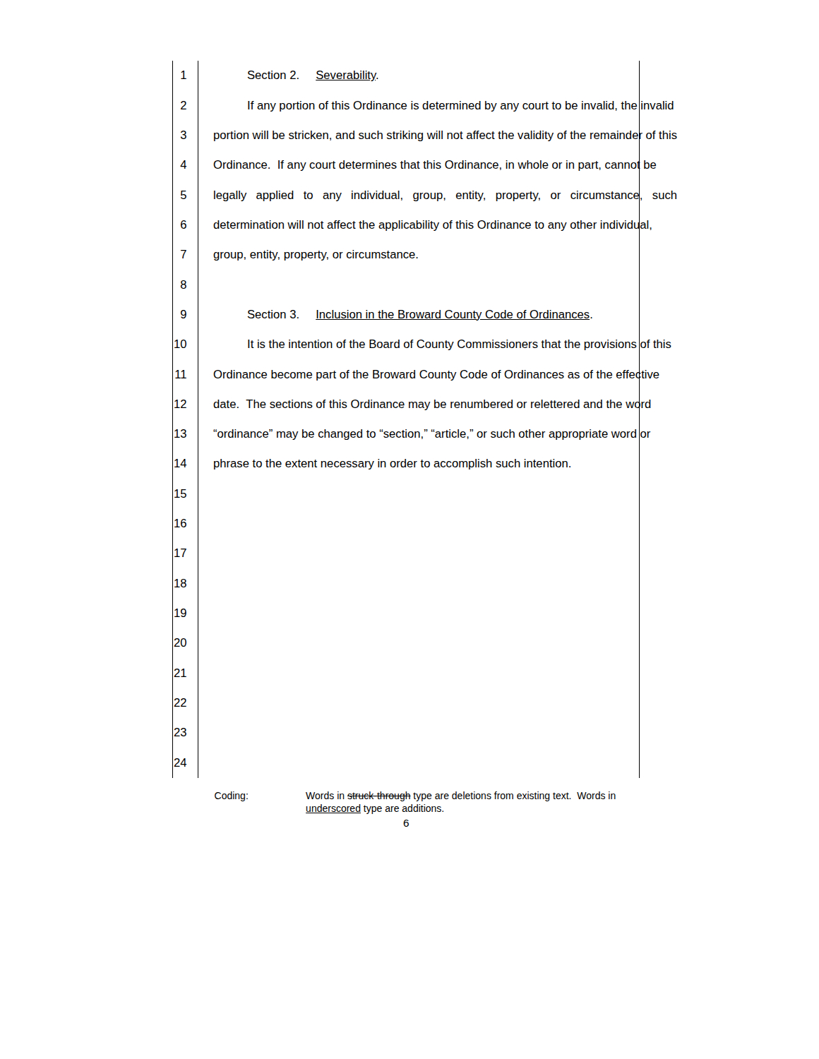| 1 | Section 2. Severability . |
| 2 | If any portion of this Ordinance is determined by any court to be invalid, the invalid |
| 3 | portion will be stricken, and such striking will not affect the validity of the remainder of this |
| 4 | Ordinance. If any court determines that this Ordinance, in whole or in part, cannot be |
| 5 | legally applied to any individual, group, entity, property, or circumstance, such |
| 6 | determination will not affect the applicability of this Ordinance to any other individual, |
| 7 | group, entity, property, or circumstance. |
| 8 | |
| 9 | Section 3. Inclusion in the Broward County Code of Ordinances . |
| 10 | It is the intention of the Board of County Commissioners that the provisions of this |
| 11 | Ordinance become part of the Broward County Code of Ordinances as of the effective |
| 12 | date. The sections of this Ordinance may be renumbered or relettered and the word |
| 13 | “ordinance” may be changed to “section,” “article,” or such other appropriate word or |
| 14 | phrase to the extent necessary in order to accomplish such intention. |
| 15 | |
| 16 | |
| 17 | |
| 18 | |
| 19 | |
| 20 | |
| 21 | |
| 22 | |
| 23 | |
| 24 | |
Coding:
Words in struck-through type are deletions from existing text. Words in underscored type are additions.
6